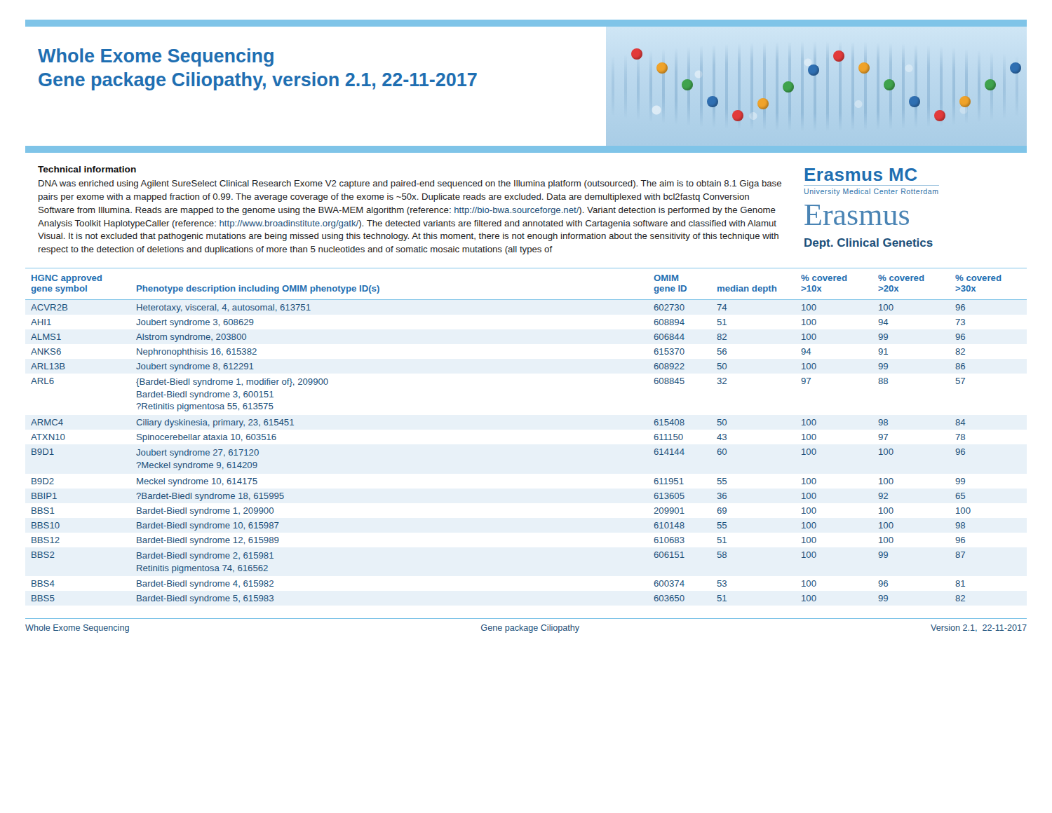Whole Exome Sequencing Gene package Ciliopathy, version 2.1, 22-11-2017
Technical information
DNA was enriched using Agilent SureSelect Clinical Research Exome V2 capture and paired-end sequenced on the Illumina platform (outsourced). The aim is to obtain 8.1 Giga base pairs per exome with a mapped fraction of 0.99. The average coverage of the exome is ~50x. Duplicate reads are excluded. Data are demultiplexed with bcl2fastq Conversion Software from Illumina. Reads are mapped to the genome using the BWA-MEM algorithm (reference: http://bio-bwa.sourceforge.net/). Variant detection is performed by the Genome Analysis Toolkit HaplotypeCaller (reference: http://www.broadinstitute.org/gatk/). The detected variants are filtered and annotated with Cartagenia software and classified with Alamut Visual. It is not excluded that pathogenic mutations are being missed using this technology. At this moment, there is not enough information about the sensitivity of this technique with respect to the detection of deletions and duplications of more than 5 nucleotides and of somatic mosaic mutations (all types of
Erasmus MC
University Medical Center Rotterdam
Erasmus
Dept. Clinical Genetics
| HGNC approved gene symbol | Phenotype description including OMIM phenotype ID(s) | OMIM gene ID | median depth | % covered >10x | % covered >20x | % covered >30x |
| --- | --- | --- | --- | --- | --- | --- |
| ACVR2B | Heterotaxy, visceral, 4, autosomal, 613751 | 602730 | 74 | 100 | 100 | 96 |
| AHI1 | Joubert syndrome 3, 608629 | 608894 | 51 | 100 | 94 | 73 |
| ALMS1 | Alstrom syndrome, 203800 | 606844 | 82 | 100 | 99 | 96 |
| ANKS6 | Nephronophthisis 16, 615382 | 615370 | 56 | 94 | 91 | 82 |
| ARL13B | Joubert syndrome 8, 612291 | 608922 | 50 | 100 | 99 | 86 |
| ARL6 | {Bardet-Biedl syndrome 1, modifier of}, 209900 Bardet-Biedl syndrome 3, 600151 ?Retinitis pigmentosa 55, 613575 | 608845 | 32 | 97 | 88 | 57 |
| ARMC4 | Ciliary dyskinesia, primary, 23, 615451 | 615408 | 50 | 100 | 98 | 84 |
| ATXN10 | Spinocerebellar ataxia 10, 603516 | 611150 | 43 | 100 | 97 | 78 |
| B9D1 | Joubert syndrome 27, 617120 ?Meckel syndrome 9, 614209 | 614144 | 60 | 100 | 100 | 96 |
| B9D2 | Meckel syndrome 10, 614175 | 611951 | 55 | 100 | 100 | 99 |
| BBIP1 | ?Bardet-Biedl syndrome 18, 615995 | 613605 | 36 | 100 | 92 | 65 |
| BBS1 | Bardet-Biedl syndrome 1, 209900 | 209901 | 69 | 100 | 100 | 100 |
| BBS10 | Bardet-Biedl syndrome 10, 615987 | 610148 | 55 | 100 | 100 | 98 |
| BBS12 | Bardet-Biedl syndrome 12, 615989 | 610683 | 51 | 100 | 100 | 96 |
| BBS2 | Bardet-Biedl syndrome 2, 615981 Retinitis pigmentosa 74, 616562 | 606151 | 58 | 100 | 99 | 87 |
| BBS4 | Bardet-Biedl syndrome 4, 615982 | 600374 | 53 | 100 | 96 | 81 |
| BBS5 | Bardet-Biedl syndrome 5, 615983 | 603650 | 51 | 100 | 99 | 82 |
Whole Exome Sequencing
Gene package Ciliopathy
Version 2.1, 22-11-2017